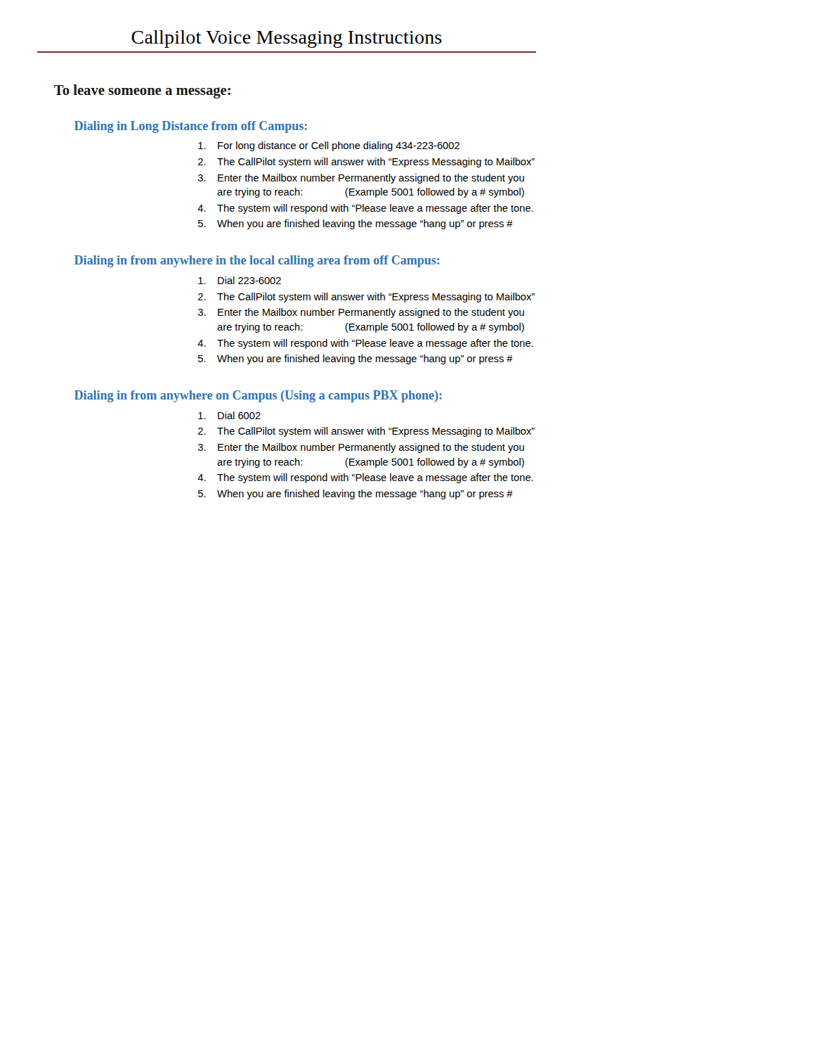Callpilot Voice Messaging Instructions
To leave someone a message:
Dialing in Long Distance from off Campus:
For long distance or Cell phone dialing 434-223-6002
The CallPilot system will answer with “Express Messaging to Mailbox”
Enter the Mailbox number Permanently assigned to the student you are trying to reach: (Example 5001 followed by a # symbol)
The system will respond with “Please leave a message after the tone.
When you are finished leaving the message “hang up” or press #
Dialing in from anywhere in the local calling area from off Campus:
Dial 223-6002
The CallPilot system will answer with “Express Messaging to Mailbox”
Enter the Mailbox number Permanently assigned to the student you are trying to reach: (Example 5001 followed by a # symbol)
The system will respond with “Please leave a message after the tone.
When you are finished leaving the message “hang up” or press #
Dialing in from anywhere on Campus (Using a campus PBX phone):
Dial 6002
The CallPilot system will answer with “Express Messaging to Mailbox”
Enter the Mailbox number Permanently assigned to the student you are trying to reach: (Example 5001 followed by a # symbol)
The system will respond with “Please leave a message after the tone.
When you are finished leaving the message “hang up” or press #